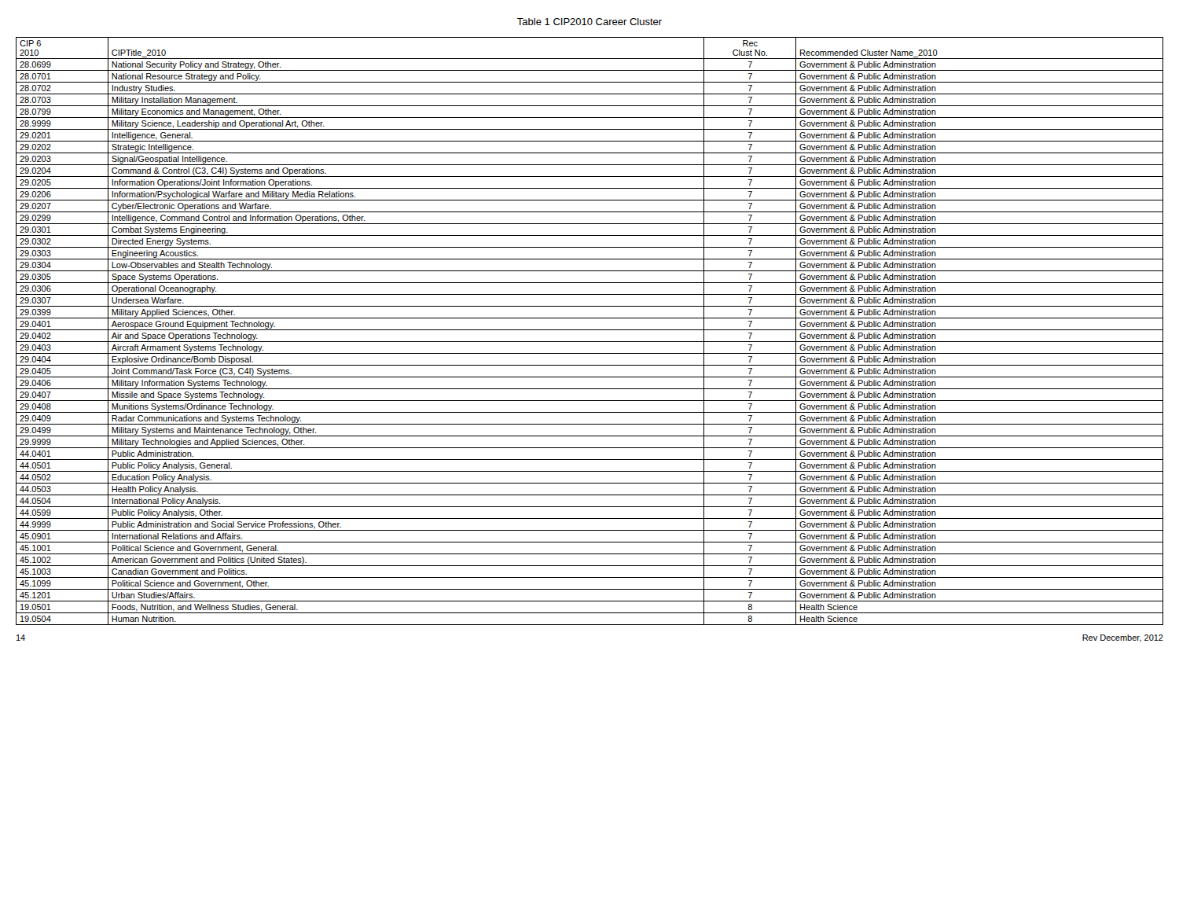Table 1 CIP2010 Career Cluster
| CIP 6 2010 | CIPTitle_2010 | Rec Clust No. | Recommended Cluster Name_2010 |
| --- | --- | --- | --- |
| 28.0699 | National Security Policy and Strategy, Other. | 7 | Government & Public Adminstration |
| 28.0701 | National Resource Strategy and Policy. | 7 | Government & Public Adminstration |
| 28.0702 | Industry Studies. | 7 | Government & Public Adminstration |
| 28.0703 | Military Installation Management. | 7 | Government & Public Adminstration |
| 28.0799 | Military Economics and Management, Other. | 7 | Government & Public Adminstration |
| 28.9999 | Military Science, Leadership and Operational Art, Other. | 7 | Government & Public Adminstration |
| 29.0201 | Intelligence, General. | 7 | Government & Public Adminstration |
| 29.0202 | Strategic Intelligence. | 7 | Government & Public Adminstration |
| 29.0203 | Signal/Geospatial Intelligence. | 7 | Government & Public Adminstration |
| 29.0204 | Command & Control (C3, C4I) Systems and Operations. | 7 | Government & Public Adminstration |
| 29.0205 | Information Operations/Joint Information Operations. | 7 | Government & Public Adminstration |
| 29.0206 | Information/Psychological Warfare and Military Media Relations. | 7 | Government & Public Adminstration |
| 29.0207 | Cyber/Electronic Operations and Warfare. | 7 | Government & Public Adminstration |
| 29.0299 | Intelligence, Command Control and Information Operations, Other. | 7 | Government & Public Adminstration |
| 29.0301 | Combat Systems Engineering. | 7 | Government & Public Adminstration |
| 29.0302 | Directed Energy Systems. | 7 | Government & Public Adminstration |
| 29.0303 | Engineering Acoustics. | 7 | Government & Public Adminstration |
| 29.0304 | Low-Observables and Stealth Technology. | 7 | Government & Public Adminstration |
| 29.0305 | Space Systems Operations. | 7 | Government & Public Adminstration |
| 29.0306 | Operational Oceanography. | 7 | Government & Public Adminstration |
| 29.0307 | Undersea Warfare. | 7 | Government & Public Adminstration |
| 29.0399 | Military Applied Sciences, Other. | 7 | Government & Public Adminstration |
| 29.0401 | Aerospace Ground Equipment Technology. | 7 | Government & Public Adminstration |
| 29.0402 | Air and Space Operations Technology. | 7 | Government & Public Adminstration |
| 29.0403 | Aircraft Armament Systems Technology. | 7 | Government & Public Adminstration |
| 29.0404 | Explosive Ordinance/Bomb Disposal. | 7 | Government & Public Adminstration |
| 29.0405 | Joint Command/Task Force (C3, C4I) Systems. | 7 | Government & Public Adminstration |
| 29.0406 | Military Information Systems Technology. | 7 | Government & Public Adminstration |
| 29.0407 | Missile and Space Systems Technology. | 7 | Government & Public Adminstration |
| 29.0408 | Munitions Systems/Ordinance Technology. | 7 | Government & Public Adminstration |
| 29.0409 | Radar Communications and Systems Technology. | 7 | Government & Public Adminstration |
| 29.0499 | Military Systems and Maintenance Technology, Other. | 7 | Government & Public Adminstration |
| 29.9999 | Military Technologies and Applied Sciences, Other. | 7 | Government & Public Adminstration |
| 44.0401 | Public Administration. | 7 | Government & Public Adminstration |
| 44.0501 | Public Policy Analysis, General. | 7 | Government & Public Adminstration |
| 44.0502 | Education Policy Analysis. | 7 | Government & Public Adminstration |
| 44.0503 | Health Policy Analysis. | 7 | Government & Public Adminstration |
| 44.0504 | International Policy Analysis. | 7 | Government & Public Adminstration |
| 44.0599 | Public Policy Analysis, Other. | 7 | Government & Public Adminstration |
| 44.9999 | Public Administration and Social Service Professions, Other. | 7 | Government & Public Adminstration |
| 45.0901 | International Relations and Affairs. | 7 | Government & Public Adminstration |
| 45.1001 | Political Science and Government, General. | 7 | Government & Public Adminstration |
| 45.1002 | American Government and Politics (United States). | 7 | Government & Public Adminstration |
| 45.1003 | Canadian Government and Politics. | 7 | Government & Public Adminstration |
| 45.1099 | Political Science and Government, Other. | 7 | Government & Public Adminstration |
| 45.1201 | Urban Studies/Affairs. | 7 | Government & Public Adminstration |
| 19.0501 | Foods, Nutrition, and Wellness Studies, General. | 8 | Health Science |
| 19.0504 | Human Nutrition. | 8 | Health Science |
14 Rev December, 2012